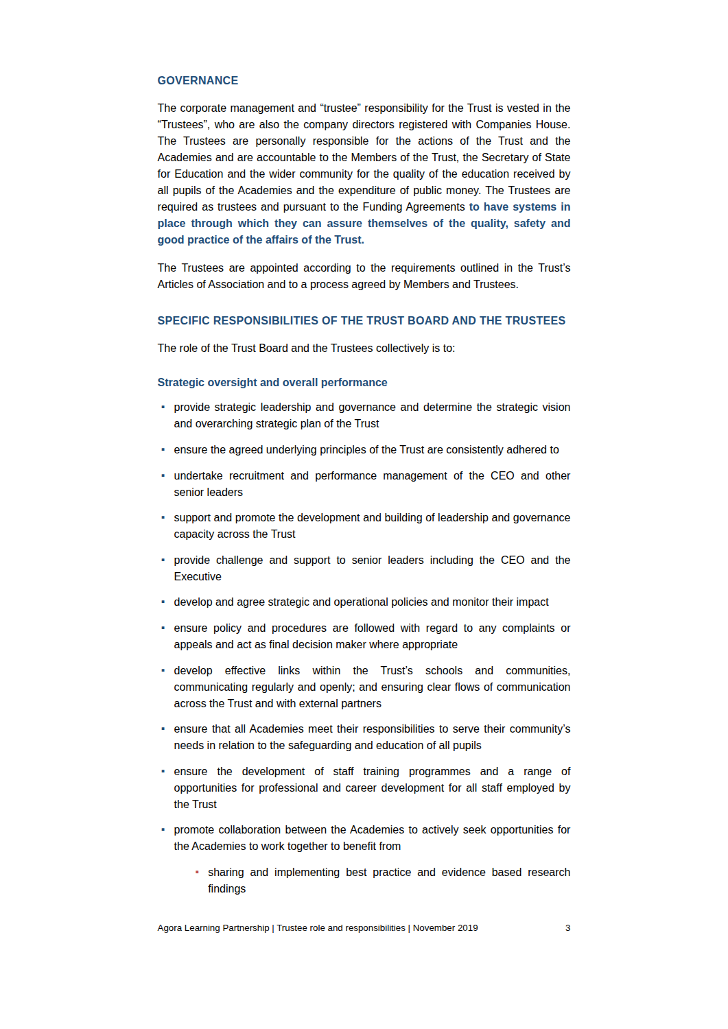GOVERNANCE
The corporate management and “trustee” responsibility for the Trust is vested in the “Trustees”, who are also the company directors registered with Companies House. The Trustees are personally responsible for the actions of the Trust and the Academies and are accountable to the Members of the Trust, the Secretary of State for Education and the wider community for the quality of the education received by all pupils of the Academies and the expenditure of public money. The Trustees are required as trustees and pursuant to the Funding Agreements to have systems in place through which they can assure themselves of the quality, safety and good practice of the affairs of the Trust.
The Trustees are appointed according to the requirements outlined in the Trust’s Articles of Association and to a process agreed by Members and Trustees.
SPECIFIC RESPONSIBILITIES OF THE TRUST BOARD AND THE TRUSTEES
The role of the Trust Board and the Trustees collectively is to:
Strategic oversight and overall performance
provide strategic leadership and governance and determine the strategic vision and overarching strategic plan of the Trust
ensure the agreed underlying principles of the Trust are consistently adhered to
undertake recruitment and performance management of the CEO and other senior leaders
support and promote the development and building of leadership and governance capacity across the Trust
provide challenge and support to senior leaders including the CEO and the Executive
develop and agree strategic and operational policies and monitor their impact
ensure policy and procedures are followed with regard to any complaints or appeals and act as final decision maker where appropriate
develop effective links within the Trust’s schools and communities, communicating regularly and openly; and ensuring clear flows of communication across the Trust and with external partners
ensure that all Academies meet their responsibilities to serve their community’s needs in relation to the safeguarding and education of all pupils
ensure the development of staff training programmes and a range of opportunities for professional and career development for all staff employed by the Trust
promote collaboration between the Academies to actively seek opportunities for the Academies to work together to benefit from
sharing and implementing best practice and evidence based research findings
Agora Learning Partnership | Trustee role and responsibilities | November 2019 3